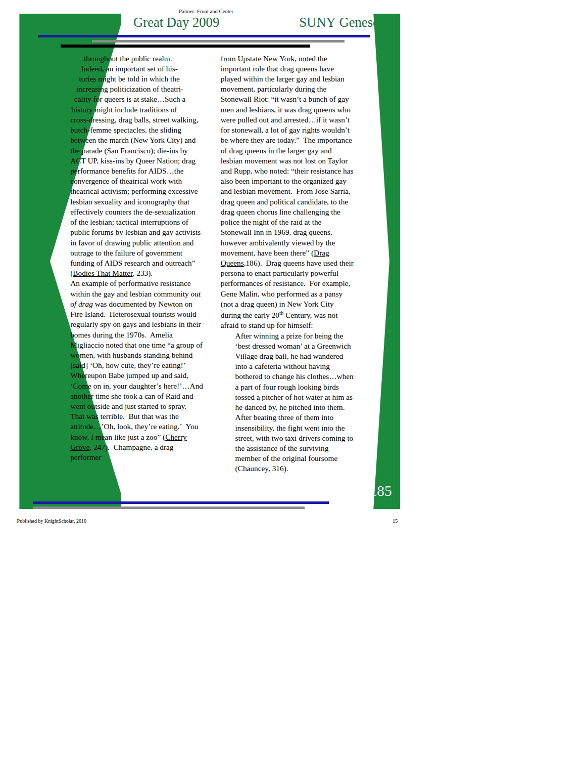Palmer: Front and Center
Great Day 2009
SUNY Geneseo
throughout the public realm. Indeed, an important set of his- tories might be told in which the increasing politicization of theatri- cality for queers is at stake…Such a history might include traditions of cross-dressing, drag balls, street walking, butch-femme spectacles, the sliding between the march (New York City) and the parade (San Francisco); die-ins by ACT UP, kiss-ins by Queer Nation; drag performance benefits for AIDS…the convergence of theatrical work with theatrical activism; performing excessive lesbian sexuality and iconography that effectively counters the de-sexualization of the lesbian; tactical interruptions of public forums by lesbian and gay activists in favor of drawing public attention and outrage to the failure of government funding of AIDS research and outreach” (Bodies That Matter, 233).
An example of performative resistance within the gay and lesbian community out of drag was documented by Newton on Fire Island. Heterosexual tourists would regularly spy on gays and lesbians in their homes during the 1970s. Amelia Migliaccio noted that one time “a group of women, with husbands standing behind [said] ‘Oh, how cute, they’re eating!’ Whereupon Babe jumped up and said, ‘Come on in, your daughter’s here!’…And another time she took a can of Raid and went outside and just started to spray. That was terrible. But that was the attitude…’Oh, look, they’re eating.’ You know, I mean like just a zoo” (Cherry Grove, 247). Champagne, a drag performer
from Upstate New York, noted the important role that drag queens have played within the larger gay and lesbian movement, particularly during the Stonewall Riot: “it wasn’t a bunch of gay men and lesbians, it was drag queens who were pulled out and arrested…if it wasn’t for stonewall, a lot of gay rights wouldn’t be where they are today.” The importance of drag queens in the larger gay and lesbian movement was not lost on Taylor and Rupp, who noted: “their resistance has also been important to the organized gay and lesbian movement. From Jose Sarria, drag queen and political candidate, to the drag queen chorus line challenging the police the night of the raid at the Stonewall Inn in 1969, drag queens, however ambivalently viewed by the movement, have been there” (Drag Queens,186). Drag queens have used their persona to enact particularly powerful performances of resistance. For example, Gene Malin, who performed as a pansy (not a drag queen) in New York City during the early 20th Century, was not afraid to stand up for himself:
After winning a prize for being the ‘best dressed woman’ at a Greenwich Village drag ball, he had wandered into a cafeteria without having bothered to change his clothes…when a part of four rough looking birds tossed a pitcher of hot water at him as he danced by, he pitched into them. After beating three of them into insensibility, the fight went into the street, with two taxi drivers coming to the assistance of the surviving member of the original foursome (Chauncey, 316).
185
Published by KnightScholar, 2010
15